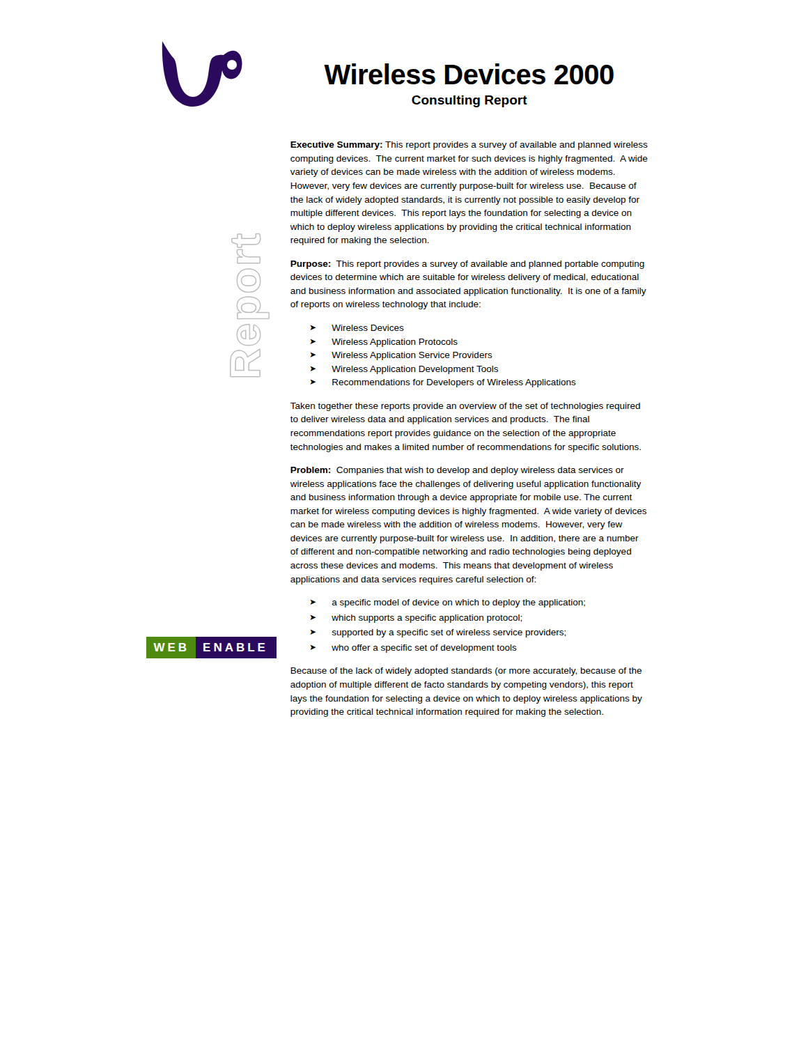Report
WEB ENABLE
Wireless Devices 2000
Consulting Report
Executive Summary: This report provides a survey of available and planned wireless computing devices. The current market for such devices is highly fragmented. A wide variety of devices can be made wireless with the addition of wireless modems. However, very few devices are currently purpose-built for wireless use. Because of the lack of widely adopted standards, it is currently not possible to easily develop for multiple different devices. This report lays the foundation for selecting a device on which to deploy wireless applications by providing the critical technical information required for making the selection.
Purpose: This report provides a survey of available and planned portable computing devices to determine which are suitable for wireless delivery of medical, educational and business information and associated application functionality. It is one of a family of reports on wireless technology that include:
Wireless Devices
Wireless Application Protocols
Wireless Application Service Providers
Wireless Application Development Tools
Recommendations for Developers of Wireless Applications
Taken together these reports provide an overview of the set of technologies required to deliver wireless data and application services and products. The final recommendations report provides guidance on the selection of the appropriate technologies and makes a limited number of recommendations for specific solutions.
Problem: Companies that wish to develop and deploy wireless data services or wireless applications face the challenges of delivering useful application functionality and business information through a device appropriate for mobile use. The current market for wireless computing devices is highly fragmented. A wide variety of devices can be made wireless with the addition of wireless modems. However, very few devices are currently purpose-built for wireless use. In addition, there are a number of different and non-compatible networking and radio technologies being deployed across these devices and modems. This means that development of wireless applications and data services requires careful selection of:
a specific model of device on which to deploy the application;
which supports a specific application protocol;
supported by a specific set of wireless service providers;
who offer a specific set of development tools
Because of the lack of widely adopted standards (or more accurately, because of the adoption of multiple different de facto standards by competing vendors), this report lays the foundation for selecting a device on which to deploy wireless applications by providing the critical technical information required for making the selection.